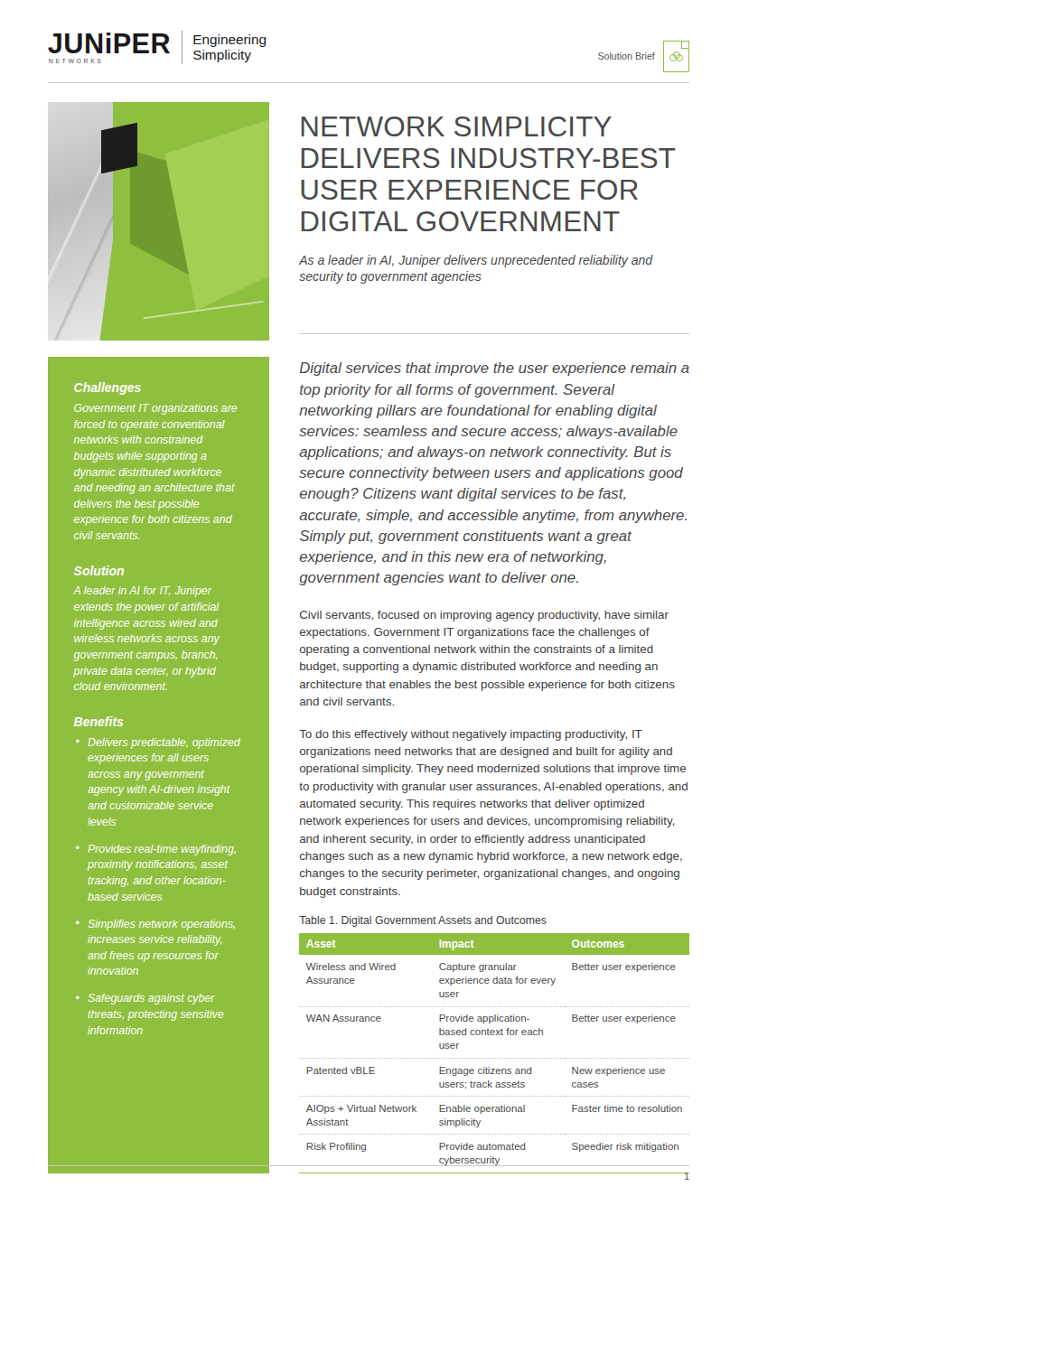JUNi PER
NETWORKS
Engineering
Simplicity
Solution Brief
NETWORK SIMPLICITY DELIVERS INDUSTRY-BEST USER EXPERIENCE FOR DIGITAL GOVERNMENT
As a leader in AI, Juniper delivers unprecedented reliability and security to government agencies
Challenges
Government IT organizations are forced to operate conventional networks with constrained budgets while supporting a dynamic distributed workforce and needing an architecture that delivers the best possible experience for both citizens and civil servants.
Solution
A leader in AI for IT, Juniper extends the power of artificial intelligence across wired and wireless networks across any government campus, branch, private data center, or hybrid cloud environment.
Benefits
Delivers predictable, optimized experiences for all users across any government agency with AI-driven insight and customizable service levels
Provides real-time wayfinding, proximity notifications, asset tracking, and other location-based services
Simplifies network operations, increases service reliability, and frees up resources for innovation
Safeguards against cyber threats, protecting sensitive information
Digital services that improve the user experience remain a top priority for all forms of government. Several networking pillars are foundational for enabling digital services: seamless and secure access; always-available applications; and always-on network connectivity. But is secure connectivity between users and applications good enough? Citizens want digital services to be fast, accurate, simple, and accessible anytime, from anywhere. Simply put, government constituents want a great experience, and in this new era of networking, government agencies want to deliver one.
Civil servants, focused on improving agency productivity, have similar expectations. Government IT organizations face the challenges of operating a conventional network within the constraints of a limited budget, supporting a dynamic distributed workforce and needing an architecture that enables the best possible experience for both citizens and civil servants.
To do this effectively without negatively impacting productivity, IT organizations need networks that are designed and built for agility and operational simplicity. They need modernized solutions that improve time to productivity with granular user assurances, AI-enabled operations, and automated security. This requires networks that deliver optimized network experiences for users and devices, uncompromising reliability, and inherent security, in order to efficiently address unanticipated changes such as a new dynamic hybrid workforce, a new network edge, changes to the security perimeter, organizational changes, and ongoing budget constraints.
Table 1. Digital Government Assets and Outcomes
| Asset | Impact | Outcomes |
| --- | --- | --- |
| Wireless and Wired Assurance | Capture granular experience data for every user | Better user experience |
| WAN Assurance | Provide application-based context for each user | Better user experience |
| Patented vBLE | Engage citizens and users; track assets | New experience use cases |
| AIOps + Virtual Network Assistant | Enable operational simplicity | Faster time to resolution |
| Risk Profiling | Provide automated cybersecurity | Speedier risk mitigation |
1